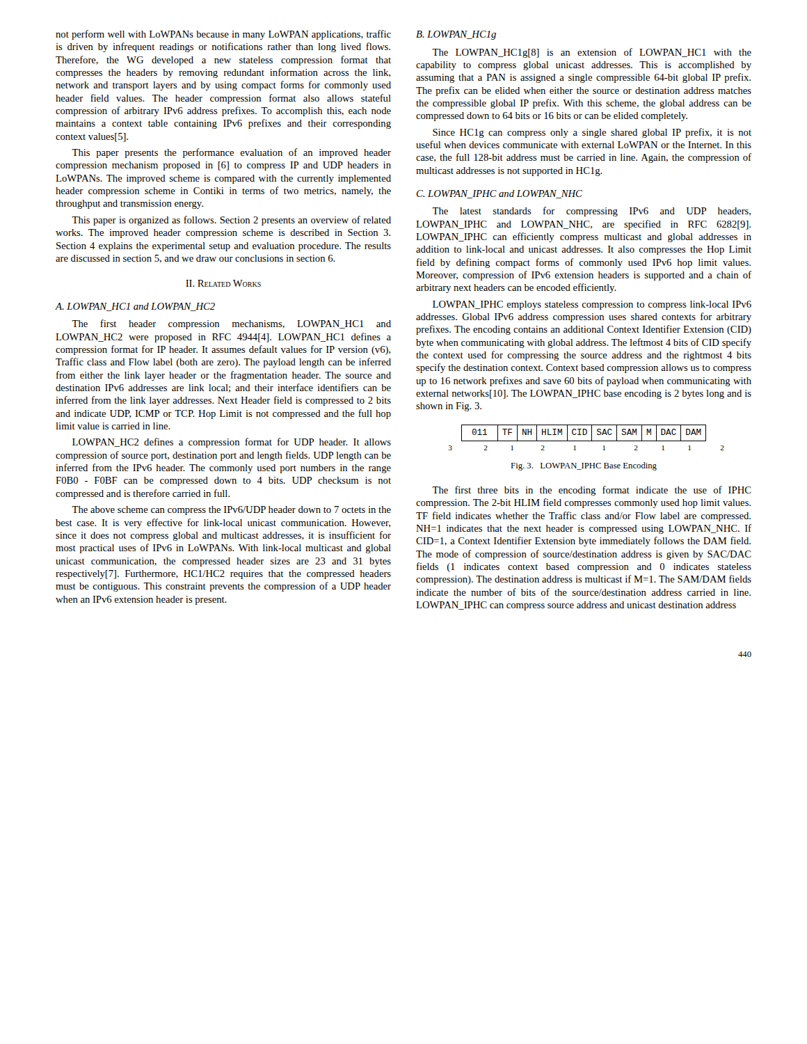not perform well with LoWPANs because in many LoWPAN applications, traffic is driven by infrequent readings or notifications rather than long lived flows. Therefore, the WG developed a new stateless compression format that compresses the headers by removing redundant information across the link, network and transport layers and by using compact forms for commonly used header field values. The header compression format also allows stateful compression of arbitrary IPv6 address prefixes. To accomplish this, each node maintains a context table containing IPv6 prefixes and their corresponding context values[5].
This paper presents the performance evaluation of an improved header compression mechanism proposed in [6] to compress IP and UDP headers in LoWPANs. The improved scheme is compared with the currently implemented header compression scheme in Contiki in terms of two metrics, namely, the throughput and transmission energy.
This paper is organized as follows. Section 2 presents an overview of related works. The improved header compression scheme is described in Section 3. Section 4 explains the experimental setup and evaluation procedure. The results are discussed in section 5, and we draw our conclusions in section 6.
II. Related Works
A. LOWPAN_HC1 and LOWPAN_HC2
The first header compression mechanisms, LOWPAN_HC1 and LOWPAN_HC2 were proposed in RFC 4944[4]. LOWPAN_HC1 defines a compression format for IP header. It assumes default values for IP version (v6), Traffic class and Flow label (both are zero). The payload length can be inferred from either the link layer header or the fragmentation header. The source and destination IPv6 addresses are link local; and their interface identifiers can be inferred from the link layer addresses. Next Header field is compressed to 2 bits and indicate UDP, ICMP or TCP. Hop Limit is not compressed and the full hop limit value is carried in line.
LOWPAN_HC2 defines a compression format for UDP header. It allows compression of source port, destination port and length fields. UDP length can be inferred from the IPv6 header. The commonly used port numbers in the range F0B0 - F0BF can be compressed down to 4 bits. UDP checksum is not compressed and is therefore carried in full.
The above scheme can compress the IPv6/UDP header down to 7 octets in the best case. It is very effective for link-local unicast communication. However, since it does not compress global and multicast addresses, it is insufficient for most practical uses of IPv6 in LoWPANs. With link-local multicast and global unicast communication, the compressed header sizes are 23 and 31 bytes respectively[7]. Furthermore, HC1/HC2 requires that the compressed headers must be contiguous. This constraint prevents the compression of a UDP header when an IPv6 extension header is present.
B. LOWPAN_HC1g
The LOWPAN_HC1g[8] is an extension of LOWPAN_HC1 with the capability to compress global unicast addresses. This is accomplished by assuming that a PAN is assigned a single compressible 64-bit global IP prefix. The prefix can be elided when either the source or destination address matches the compressible global IP prefix. With this scheme, the global address can be compressed down to 64 bits or 16 bits or can be elided completely.
Since HC1g can compress only a single shared global IP prefix, it is not useful when devices communicate with external LoWPAN or the Internet. In this case, the full 128-bit address must be carried in line. Again, the compression of multicast addresses is not supported in HC1g.
C. LOWPAN_IPHC and LOWPAN_NHC
The latest standards for compressing IPv6 and UDP headers, LOWPAN_IPHC and LOWPAN_NHC, are specified in RFC 6282[9]. LOWPAN_IPHC can efficiently compress multicast and global addresses in addition to link-local and unicast addresses. It also compresses the Hop Limit field by defining compact forms of commonly used IPv6 hop limit values. Moreover, compression of IPv6 extension headers is supported and a chain of arbitrary next headers can be encoded efficiently.
LOWPAN_IPHC employs stateless compression to compress link-local IPv6 addresses. Global IPv6 address compression uses shared contexts for arbitrary prefixes. The encoding contains an additional Context Identifier Extension (CID) byte when communicating with global address. The leftmost 4 bits of CID specify the context used for compressing the source address and the rightmost 4 bits specify the destination context. Context based compression allows us to compress up to 16 network prefixes and save 60 bits of payload when communicating with external networks[10]. The LOWPAN_IPHC base encoding is 2 bytes long and is shown in Fig. 3.
| 011 | TF | NH | HLIM | CID | SAC | SAM | M | DAC | DAM |
3 2 1 2 1 1 2 1 1 2
Fig. 3. LOWPAN_IPHC Base Encoding
The first three bits in the encoding format indicate the use of IPHC compression. The 2-bit HLIM field compresses commonly used hop limit values. TF field indicates whether the Traffic class and/or Flow label are compressed. NH=1 indicates that the next header is compressed using LOWPAN_NHC. If CID=1, a Context Identifier Extension byte immediately follows the DAM field. The mode of compression of source/destination address is given by SAC/DAC fields (1 indicates context based compression and 0 indicates stateless compression). The destination address is multicast if M=1. The SAM/DAM fields indicate the number of bits of the source/destination address carried in line. LOWPAN_IPHC can compress source address and unicast destination address
440